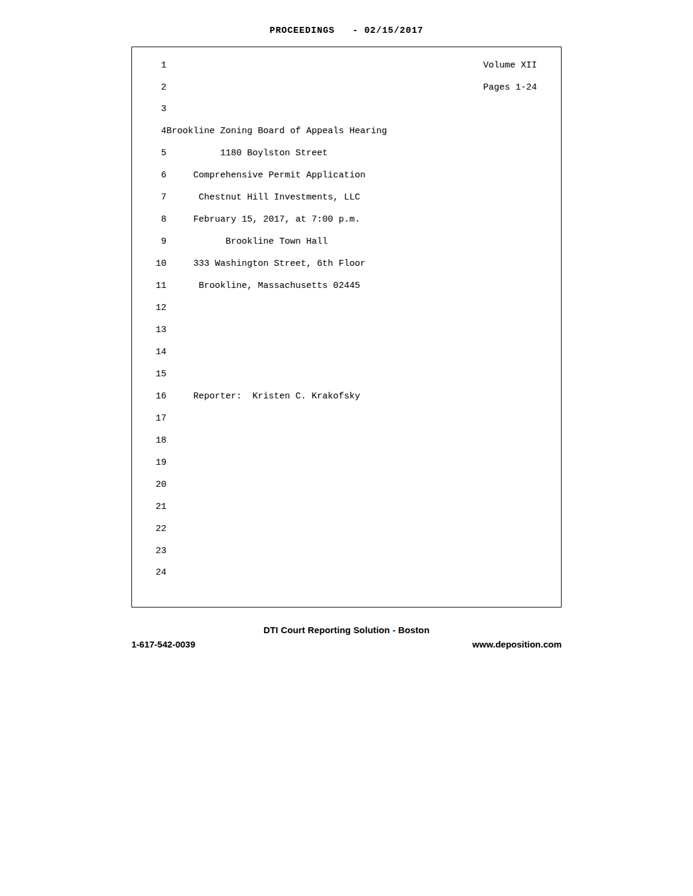PROCEEDINGS - 02/15/2017
| 1 | Volume XII |
| 2 | Pages 1-24 |
| 3 | |
| 4 | Brookline Zoning Board of Appeals Hearing |
| 5 | 1180 Boylston Street |
| 6 | Comprehensive Permit Application |
| 7 | Chestnut Hill Investments, LLC |
| 8 | February 15, 2017, at 7:00 p.m. |
| 9 | Brookline Town Hall |
| 10 | 333 Washington Street, 6th Floor |
| 11 | Brookline, Massachusetts 02445 |
| 12 | |
| 13 | |
| 14 | |
| 15 | |
| 16 | Reporter: Kristen C. Krakofsky |
| 17 | |
| 18 | |
| 19 | |
| 20 | |
| 21 | |
| 22 | |
| 23 | |
| 24 | |
DTI Court Reporting Solution - Boston
1-617-542-0039 www.deposition.com